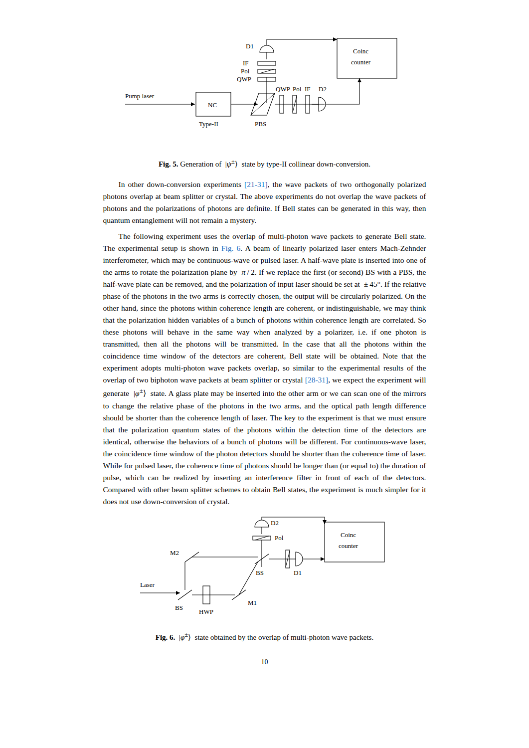Coinc counter D1 IF Pol QWP Pump laser NC Type-II PBS QWP Pol IF D2
Fig. 5. Generation of |ψ±⟩ state by type-II collinear down-conversion.
In other down-conversion experiments [21-31], the wave packets of two orthogonally polarized photons overlap at beam splitter or crystal. The above experiments do not overlap the wave packets of photons and the polarizations of photons are definite. If Bell states can be generated in this way, then quantum entanglement will not remain a mystery.
The following experiment uses the overlap of multi-photon wave packets to generate Bell state. The experimental setup is shown in Fig. 6. A beam of linearly polarized laser enters Mach-Zehnder interferometer, which may be continuous-wave or pulsed laser. A half-wave plate is inserted into one of the arms to rotate the polarization plane by π / 2. If we replace the first (or second) BS with a PBS, the half-wave plate can be removed, and the polarization of input laser should be set at ± 45°. If the relative phase of the photons in the two arms is correctly chosen, the output will be circularly polarized. On the other hand, since the photons within coherence length are coherent, or indistinguishable, we may think that the polarization hidden variables of a bunch of photons within coherence length are correlated. So these photons will behave in the same way when analyzed by a polarizer, i.e. if one photon is transmitted, then all the photons will be transmitted. In the case that all the photons within the coincidence time window of the detectors are coherent, Bell state will be obtained. Note that the experiment adopts multi-photon wave packets overlap, so similar to the experimental results of the overlap of two biphoton wave packets at beam splitter or crystal [28-31], we expect the experiment will generate |φ±⟩ state. A glass plate may be inserted into the other arm or we can scan one of the mirrors to change the relative phase of the photons in the two arms, and the optical path length difference should be shorter than the coherence length of laser. The key to the experiment is that we must ensure that the polarization quantum states of the photons within the detection time of the detectors are identical, otherwise the behaviors of a bunch of photons will be different. For continuous-wave laser, the coincidence time window of the photon detectors should be shorter than the coherence time of laser. While for pulsed laser, the coherence time of photons should be longer than (or equal to) the duration of pulse, which can be realized by inserting an interference filter in front of each of the detectors. Compared with other beam splitter schemes to obtain Bell states, the experiment is much simpler for it does not use down-conversion of crystal.
Coinc counter D2 Pol M2 BS D1 Laser BS HWP M1
Fig. 6. |φ±⟩ state obtained by the overlap of multi-photon wave packets.
10